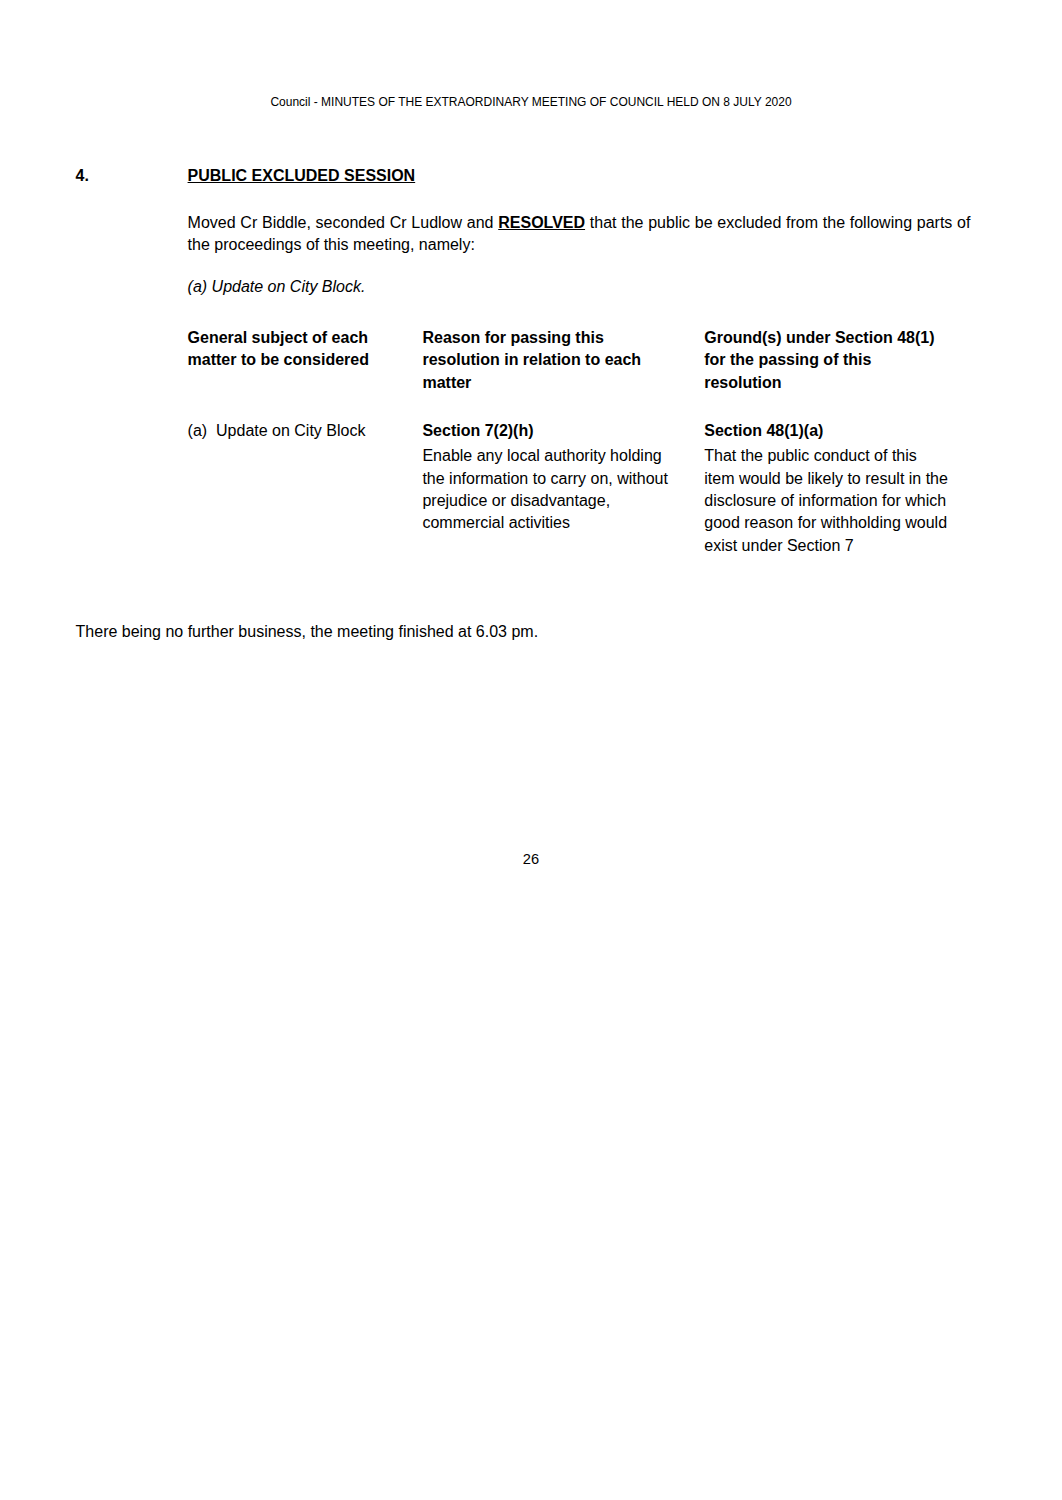Council - MINUTES OF THE EXTRAORDINARY MEETING OF COUNCIL HELD ON 8 JULY 2020
4.
PUBLIC EXCLUDED SESSION
Moved Cr Biddle, seconded Cr Ludlow and RESOLVED that the public be excluded from the following parts of the proceedings of this meeting, namely:
(a) Update on City Block.
| General subject of each matter to be considered | Reason for passing this resolution in relation to each matter | Ground(s) under Section 48(1) for the passing of this resolution |
| --- | --- | --- |
| (a) Update on City Block | Section 7(2)(h) Enable any local authority holding the information to carry on, without prejudice or disadvantage, commercial activities | Section 48(1)(a) That the public conduct of this item would be likely to result in the disclosure of information for which good reason for withholding would exist under Section 7 |
There being no further business, the meeting finished at 6.03 pm.
26